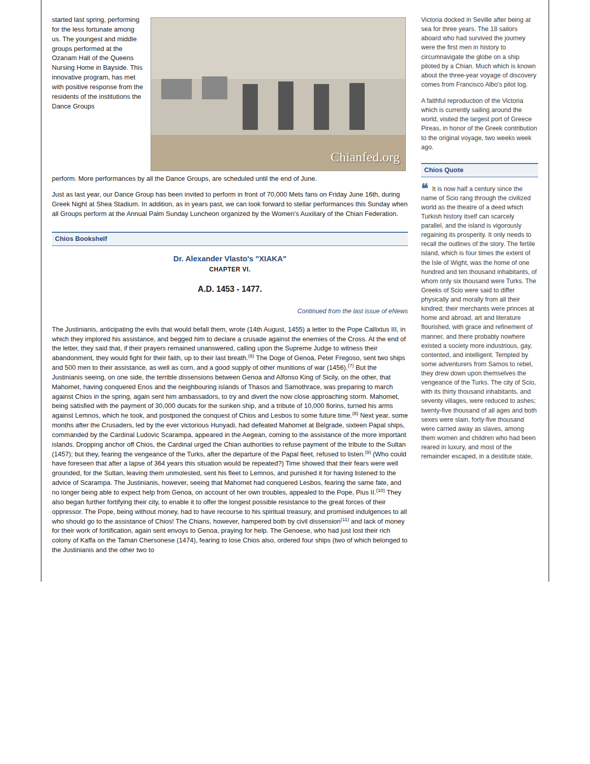started last spring, performing for the less fortunate among us. The youngest and middle groups performed at the Ozanam Hall of the Queens Nursing Home in Bayside. This innovative program, has met with positive response from the residents of the institutions the Dance Groups
Chianfed.org
perform. More performances by all the Dance Groups, are scheduled until the end of June.
Just as last year, our Dance Group has been invited to perform in front of 70,000 Mets fans on Friday June 16th, during Greek Night at Shea Stadium. In addition, as in years past, we can look forward to stellar performances this Sunday when all Groups perform at the Annual Palm Sunday Luncheon organized by the Women's Auxiliary of the Chian Federation.
Chios Bookshelf
Dr. Alexander Vlasto's "XIAKA"
CHAPTER VI.
A.D. 1453 - 1477.
Continued from the last issue of eNews
The Justinianis, anticipating the evils that would befall them, wrote (14th August, 1455) a letter to the Pope Callixtus III, in which they implored his assistance, and begged him to declare a crusade against the enemies of the Cross. At the end of the letter, they said that, if their prayers remained unanswered, calling upon the Supreme Judge to witness their abandonment, they would fight for their faith, up to their last breath.(6) The Doge of Genoa, Peter Fregoso, sent two ships and 500 men to their assistance, as well as corn, and a good supply of other munitions of war (1456).(7) But the Justinianis seeing, on one side, the terrible dissensions between Genoa and Alfonso King of Sicily, on the other, that Mahomet, having conquered Enos and the neighbouring islands of Thasos and Samothrace, was preparing to march against Chios in the spring, again sent him ambassadors, to try and divert the now close approaching storm. Mahomet, being satisfied with the payment of 30,000 ducats for the sunken ship, and a tribute of 10,000 florins, turned his arms against Lemnos, which he took, and postponed the conquest of Chios and Lesbos to some future time.(8) Next year, some months after the Crusaders, led by the ever victorious Hunyadi, had defeated Mahomet at Belgrade, sixteen Papal ships, commanded by the Cardinal Ludovic Scarampa, appeared in the Aegean, coming to the assistance of the more important islands. Dropping anchor off Chios, the Cardinal urged the Chian authorities to refuse payment of the tribute to the Sultan (1457); but they, fearing the vengeance of the Turks, after the departure of the Papal fleet, refused to listen.(9) (Who could have foreseen that after a lapse of 364 years this situation would be repeated?) Time showed that their fears were well grounded, for the Sultan, leaving them unmolested, sent his fleet to Lemnos, and punished it for having listened to the advice of Scarampa. The Justinianis, however, seeing that Mahomet had conquered Lesbos, fearing the same fate, and no longer being able to expect help from Genoa, on account of her own troubles, appealed to the Pope, Pius II.(10) They also began further fortifying their city, to enable it to offer the longest possible resistance to the great forces of their oppressor. The Pope, being without money, had to have recourse to his spiritual treasury, and promised indulgences to all who should go to the assistance of Chios! The Chians, however, hampered both by civil dissension(11) and lack of money for their work of fortification, again sent envoys to Genoa, praying for help. The Genoese, who had just lost their rich colony of Kaffa on the Taman Chersonese (1474), fearing to lose Chios also, ordered four ships (two of which belonged to the Justinianis and the other two to
Victoria docked in Seville after being at sea for three years. The 18 sailors aboard who had survived the journey were the first men in history to circumnavigate the globe on a ship piloted by a Chian. Much which is known about the three-year voyage of discovery comes from Francisco Albo's pilot log.
A faithful reproduction of the Victoria which is currently sailing around the world, visited the largest port of Greece Pireas, in honor of the Greek contribution to the original voyage, two weeks week ago.
Chios Quote
❝ It is now half a century since the name of Scio rang through the civilized world as the theatre of a deed which Turkish history itself can scarcely parallel, and the island is vigorously regaining its prosperity. It only needs to recall the outlines of the story. The fertile island, which is four times the extent of the Isle of Wight, was the home of one hundred and ten thousand inhabitants, of whom only six thousand were Turks. The Greeks of Scio were said to differ physically and morally from all their kindred; their merchants were princes at home and abroad, art and literature flourished, with grace and refinement of manner, and there probably nowhere existed a society more industrious, gay, contented, and intelligent. Tempted by some adventurers from Samos to rebel, they drew down upon themselves the vengeance of the Turks. The city of Scio, with its thirty thousand inhabitants, and seventy villages, were reduced to ashes; twenty-five thousand of all ages and both sexes were slain, forty-five thousand were carried away as slaves, among them women and children who had been reared in luxury, and most of the remainder escaped, in a destitute state,